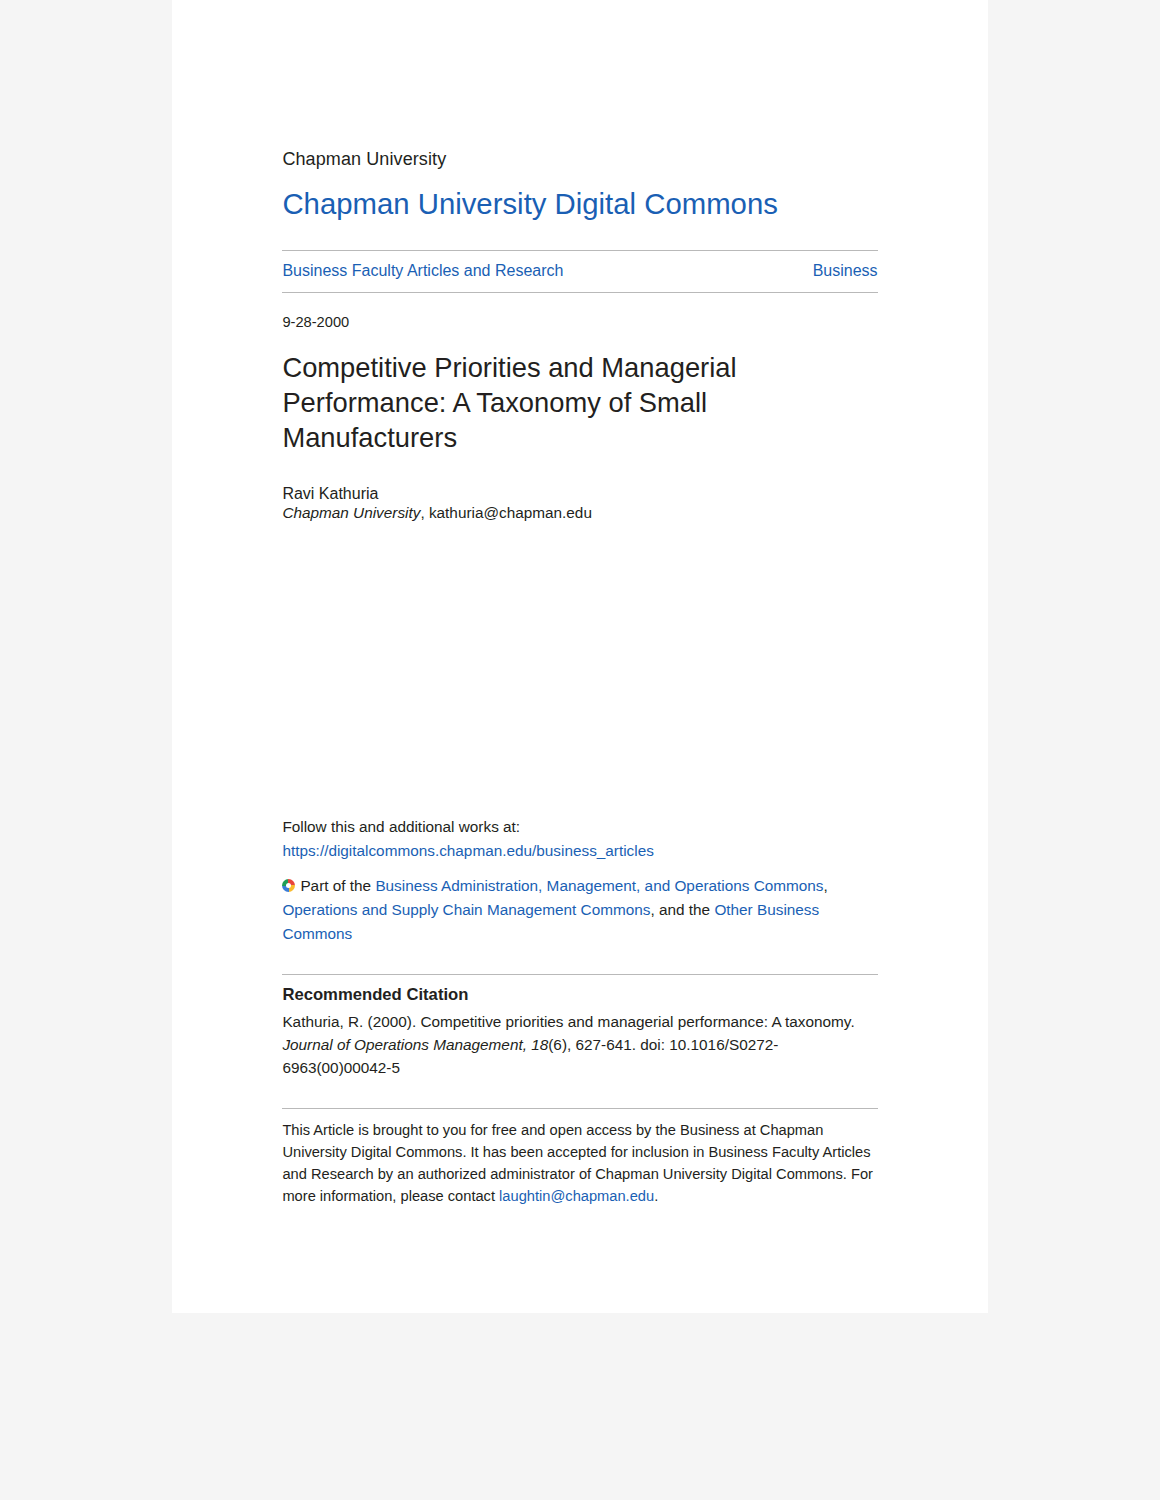Chapman University
Chapman University Digital Commons
Business Faculty Articles and Research
Business
9-28-2000
Competitive Priorities and Managerial Performance: A Taxonomy of Small Manufacturers
Ravi Kathuria
Chapman University, kathuria@chapman.edu
Follow this and additional works at: https://digitalcommons.chapman.edu/business_articles
Part of the Business Administration, Management, and Operations Commons, Operations and Supply Chain Management Commons, and the Other Business Commons
Recommended Citation
Kathuria, R. (2000). Competitive priorities and managerial performance: A taxonomy. Journal of Operations Management, 18(6), 627-641. doi: 10.1016/S0272-6963(00)00042-5
This Article is brought to you for free and open access by the Business at Chapman University Digital Commons. It has been accepted for inclusion in Business Faculty Articles and Research by an authorized administrator of Chapman University Digital Commons. For more information, please contact laughtin@chapman.edu.